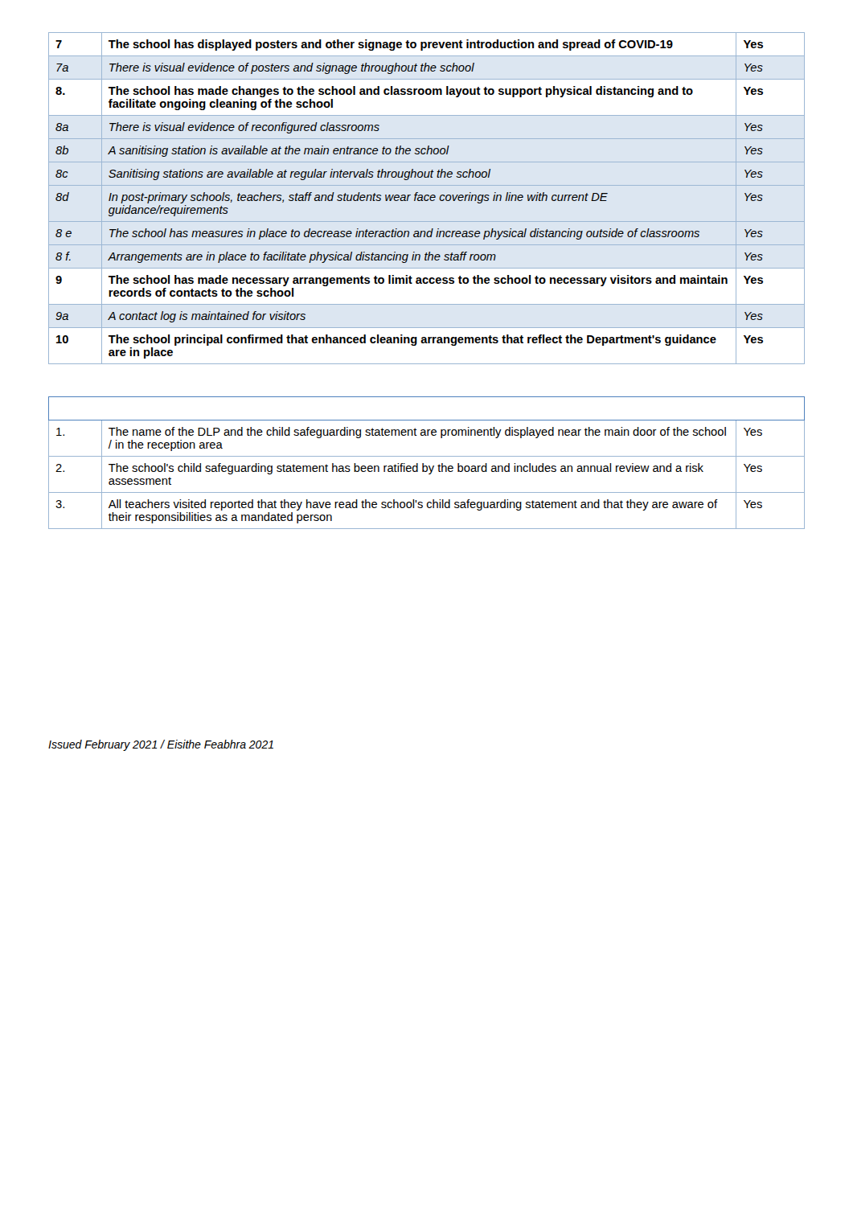| 7 | The school has displayed posters and other signage to prevent introduction and spread of COVID-19 | Yes |
| 7a | There is visual evidence of posters and signage throughout the school | Yes |
| 8. | The school has made changes to the school and classroom layout to support physical distancing and to facilitate ongoing cleaning of the school | Yes |
| 8a | There is visual evidence of reconfigured classrooms | Yes |
| 8b | A sanitising station is available at the main entrance to the school | Yes |
| 8c | Sanitising stations are available at regular intervals throughout the school | Yes |
| 8d | In post-primary schools, teachers, staff and students wear face coverings in line with current DE guidance/requirements | Yes |
| 8 e | The school has measures in place to decrease interaction and increase physical distancing outside of classrooms | Yes |
| 8 f. | Arrangements are in place to facilitate physical distancing in the staff room | Yes |
| 9 | The school has made necessary arrangements to limit access to the school to necessary visitors and maintain records of contacts to the school | Yes |
| 9a | A contact log is maintained for visitors | Yes |
| 10 | The school principal confirmed that enhanced cleaning arrangements that reflect the Department's guidance are in place | Yes |
| CHILD PROTECTION DATA |
| 1. | The name of the DLP and the child safeguarding statement are prominently displayed near the main door of the school / in the reception area | Yes |
| 2. | The school's child safeguarding statement has been ratified by the board and includes an annual review and a risk assessment | Yes |
| 3. | All teachers visited reported that they have read the school's child safeguarding statement and that they are aware of their responsibilities as a mandated person | Yes |
Issued February 2021 / Eisithe Feabhra 2021